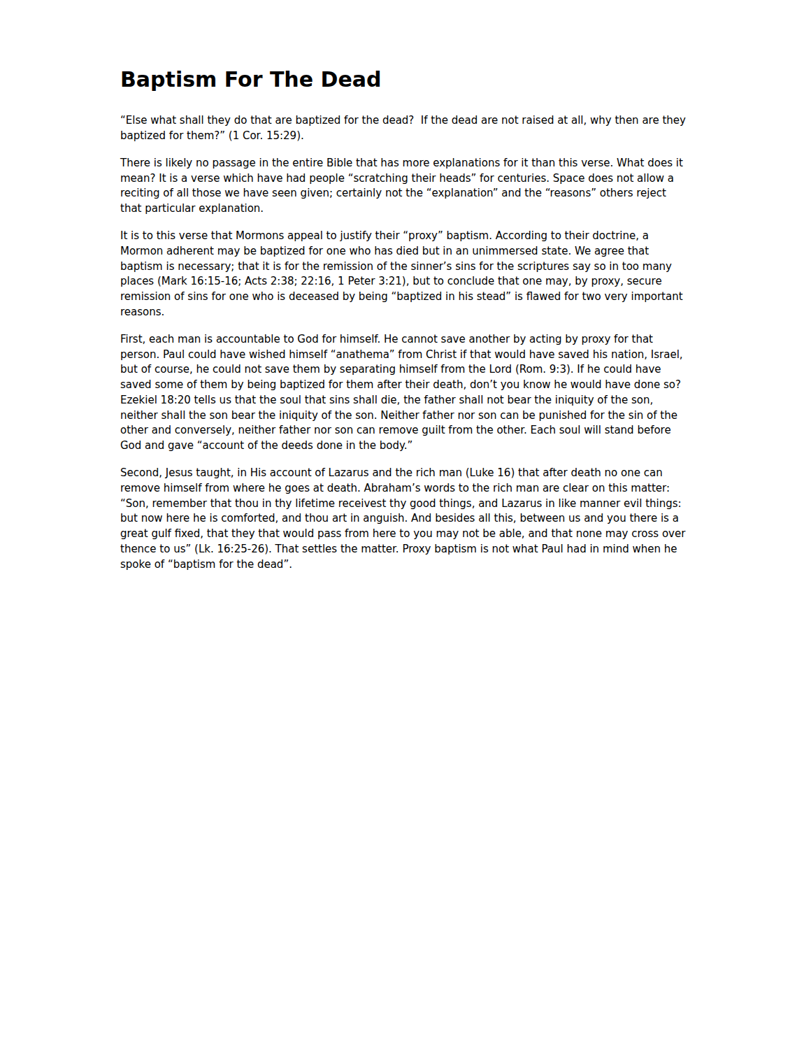Baptism For The Dead
“Else what shall they do that are baptized for the dead? If the dead are not raised at all, why then are they baptized for them?” (1 Cor. 15:29).
There is likely no passage in the entire Bible that has more explanations for it than this verse. What does it mean? It is a verse which have had people “scratching their heads” for centuries. Space does not allow a reciting of all those we have seen given; certainly not the “explanation” and the “reasons” others reject that particular explanation.
It is to this verse that Mormons appeal to justify their “proxy” baptism. According to their doctrine, a Mormon adherent may be baptized for one who has died but in an unimmersed state. We agree that baptism is necessary; that it is for the remission of the sinner’s sins for the scriptures say so in too many places (Mark 16:15-16; Acts 2:38; 22:16, 1 Peter 3:21), but to conclude that one may, by proxy, secure remission of sins for one who is deceased by being “baptized in his stead” is flawed for two very important reasons.
First, each man is accountable to God for himself. He cannot save another by acting by proxy for that person. Paul could have wished himself “anathema” from Christ if that would have saved his nation, Israel, but of course, he could not save them by separating himself from the Lord (Rom. 9:3). If he could have saved some of them by being baptized for them after their death, don’t you know he would have done so? Ezekiel 18:20 tells us that the soul that sins shall die, the father shall not bear the iniquity of the son, neither shall the son bear the iniquity of the son. Neither father nor son can be punished for the sin of the other and conversely, neither father nor son can remove guilt from the other. Each soul will stand before God and gave “account of the deeds done in the body.”
Second, Jesus taught, in His account of Lazarus and the rich man (Luke 16) that after death no one can remove himself from where he goes at death. Abraham’s words to the rich man are clear on this matter: “Son, remember that thou in thy lifetime receivest thy good things, and Lazarus in like manner evil things: but now here he is comforted, and thou art in anguish. And besides all this, between us and you there is a great gulf fixed, that they that would pass from here to you may not be able, and that none may cross over thence to us” (Lk. 16:25-26). That settles the matter. Proxy baptism is not what Paul had in mind when he spoke of “baptism for the dead”.